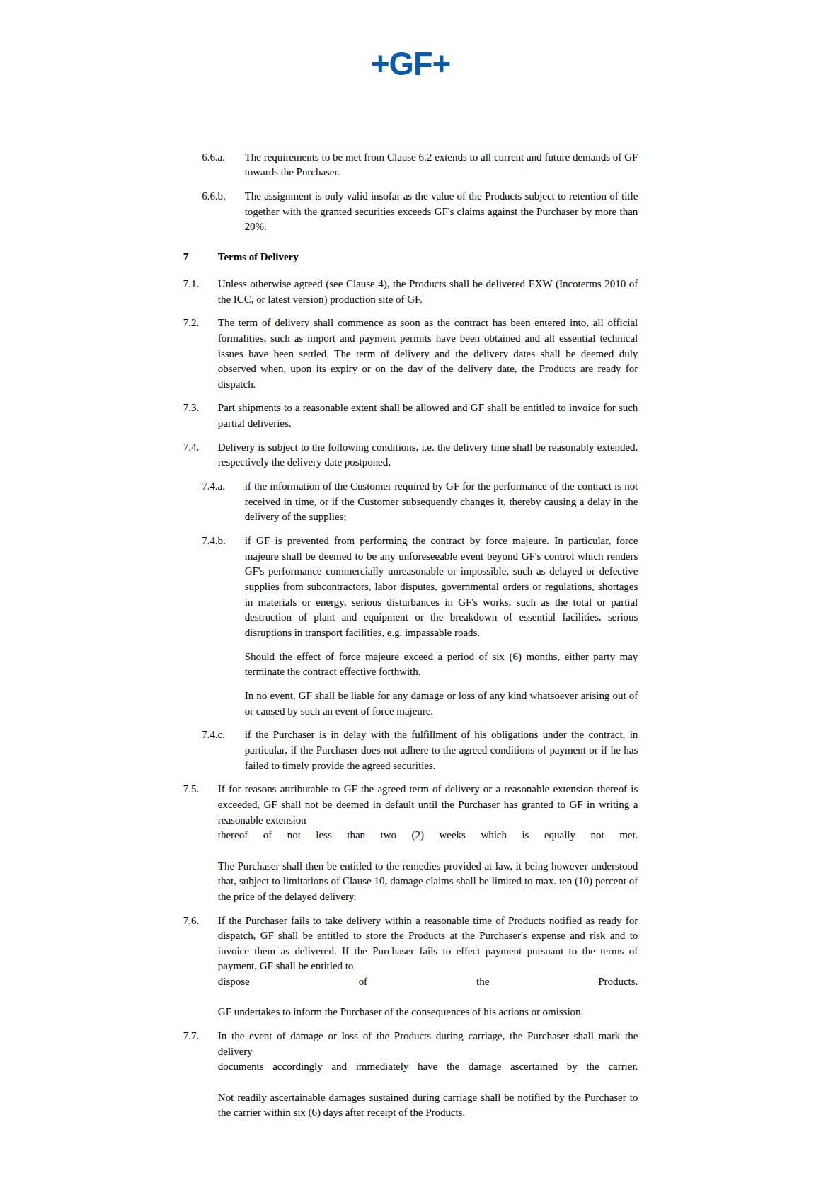+GF+
6.6.a.
The requirements to be met from Clause 6.2 extends to all current and future demands of GF towards the Purchaser.
6.6.b.
The assignment is only valid insofar as the value of the Products subject to retention of title together with the granted securities exceeds GF's claims against the Purchaser by more than 20%.
7
Terms of Delivery
7.1.
Unless otherwise agreed (see Clause 4), the Products shall be delivered EXW (Incoterms 2010 of the ICC, or latest version) production site of GF.
7.2.
The term of delivery shall commence as soon as the contract has been entered into, all official formalities, such as import and payment permits have been obtained and all essential technical issues have been settled. The term of delivery and the delivery dates shall be deemed duly observed when, upon its expiry or on the day of the delivery date, the Products are ready for dispatch.
7.3.
Part shipments to a reasonable extent shall be allowed and GF shall be entitled to invoice for such partial deliveries.
7.4.
Delivery is subject to the following conditions, i.e. the delivery time shall be reasonably extended, respectively the delivery date postponed,
7.4.a.
if the information of the Customer required by GF for the performance of the contract is not received in time, or if the Customer subsequently changes it, thereby causing a delay in the delivery of the supplies;
7.4.b.
if GF is prevented from performing the contract by force majeure. In particular, force majeure shall be deemed to be any unforeseeable event beyond GF's control which renders GF's performance commercially unreasonable or impossible, such as delayed or defective supplies from subcontractors, labor disputes, governmental orders or regulations, shortages in materials or energy, serious disturbances in GF's works, such as the total or partial destruction of plant and equipment or the breakdown of essential facilities, serious disruptions in transport facilities, e.g. impassable roads.
Should the effect of force majeure exceed a period of six (6) months, either party may terminate the contract effective forthwith.
In no event, GF shall be liable for any damage or loss of any kind whatsoever arising out of or caused by such an event of force majeure.
7.4.c.
if the Purchaser is in delay with the fulfillment of his obligations under the contract, in particular, if the Purchaser does not adhere to the agreed conditions of payment or if he has failed to timely provide the agreed securities.
7.5.
If for reasons attributable to GF the agreed term of delivery or a reasonable extension thereof is exceeded, GF shall not be deemed in default until the Purchaser has granted to GF in writing a reasonable extension thereof of not less than two (2) weeks which is equally not met. The Purchaser shall then be entitled to the remedies provided at law, it being however understood that, subject to limitations of Clause 10, damage claims shall be limited to max. ten (10) percent of the price of the delayed delivery.
7.6.
If the Purchaser fails to take delivery within a reasonable time of Products notified as ready for dispatch, GF shall be entitled to store the Products at the Purchaser's expense and risk and to invoice them as delivered. If the Purchaser fails to effect payment pursuant to the terms of payment, GF shall be entitled to dispose of the Products. GF undertakes to inform the Purchaser of the consequences of his actions or omission.
7.7.
In the event of damage or loss of the Products during carriage, the Purchaser shall mark the delivery documents accordingly and immediately have the damage ascertained by the carrier. Not readily ascertainable damages sustained during carriage shall be notified by the Purchaser to the carrier within six (6) days after receipt of the Products.